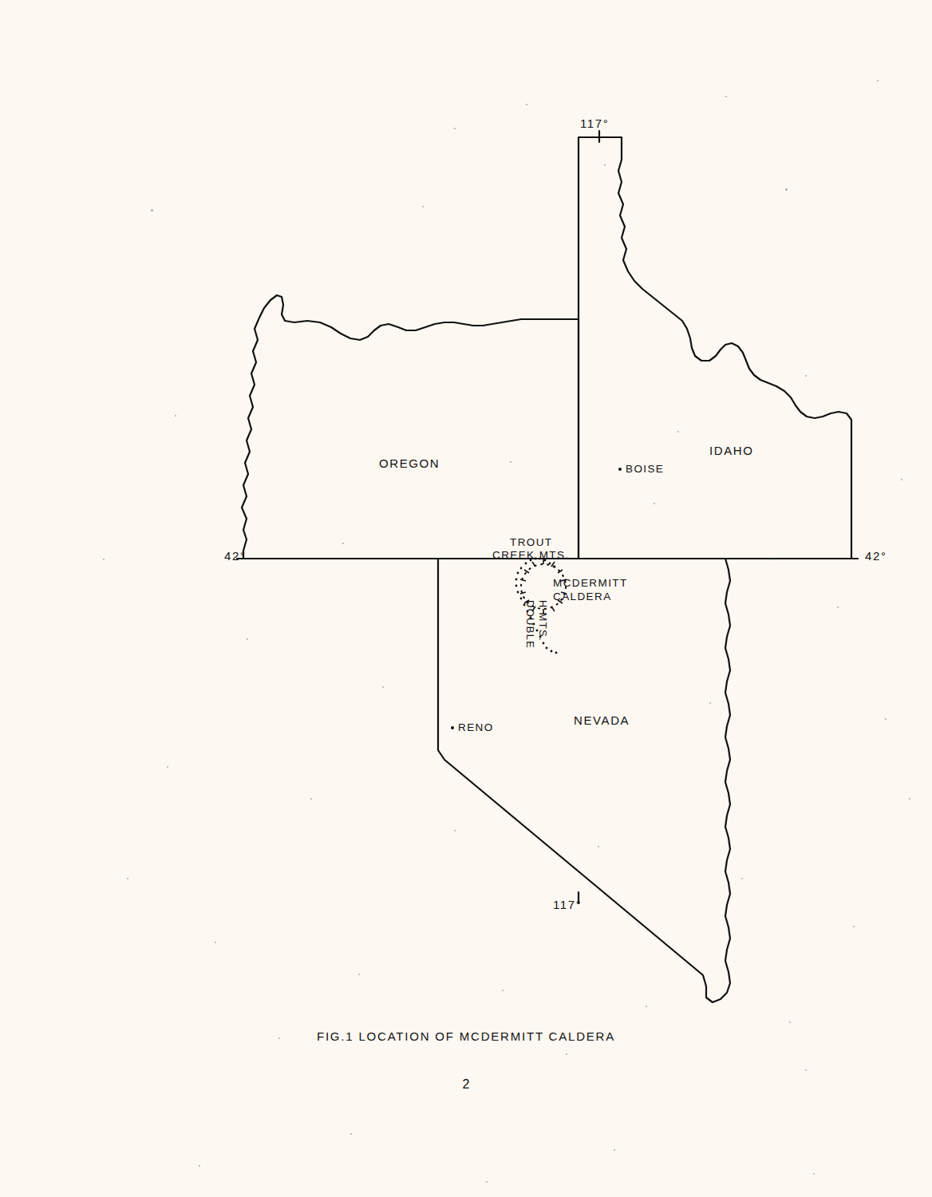42°
42°
117°
117°
OREGON
IDAHO
NEVADA
BOISE
RENO
TROUT
CREEK MTS.
MCDERMITT
CALDERA
DOUBLE H MTS.
FIG.1 LOCATION OF MCDERMITT CALDERA
2